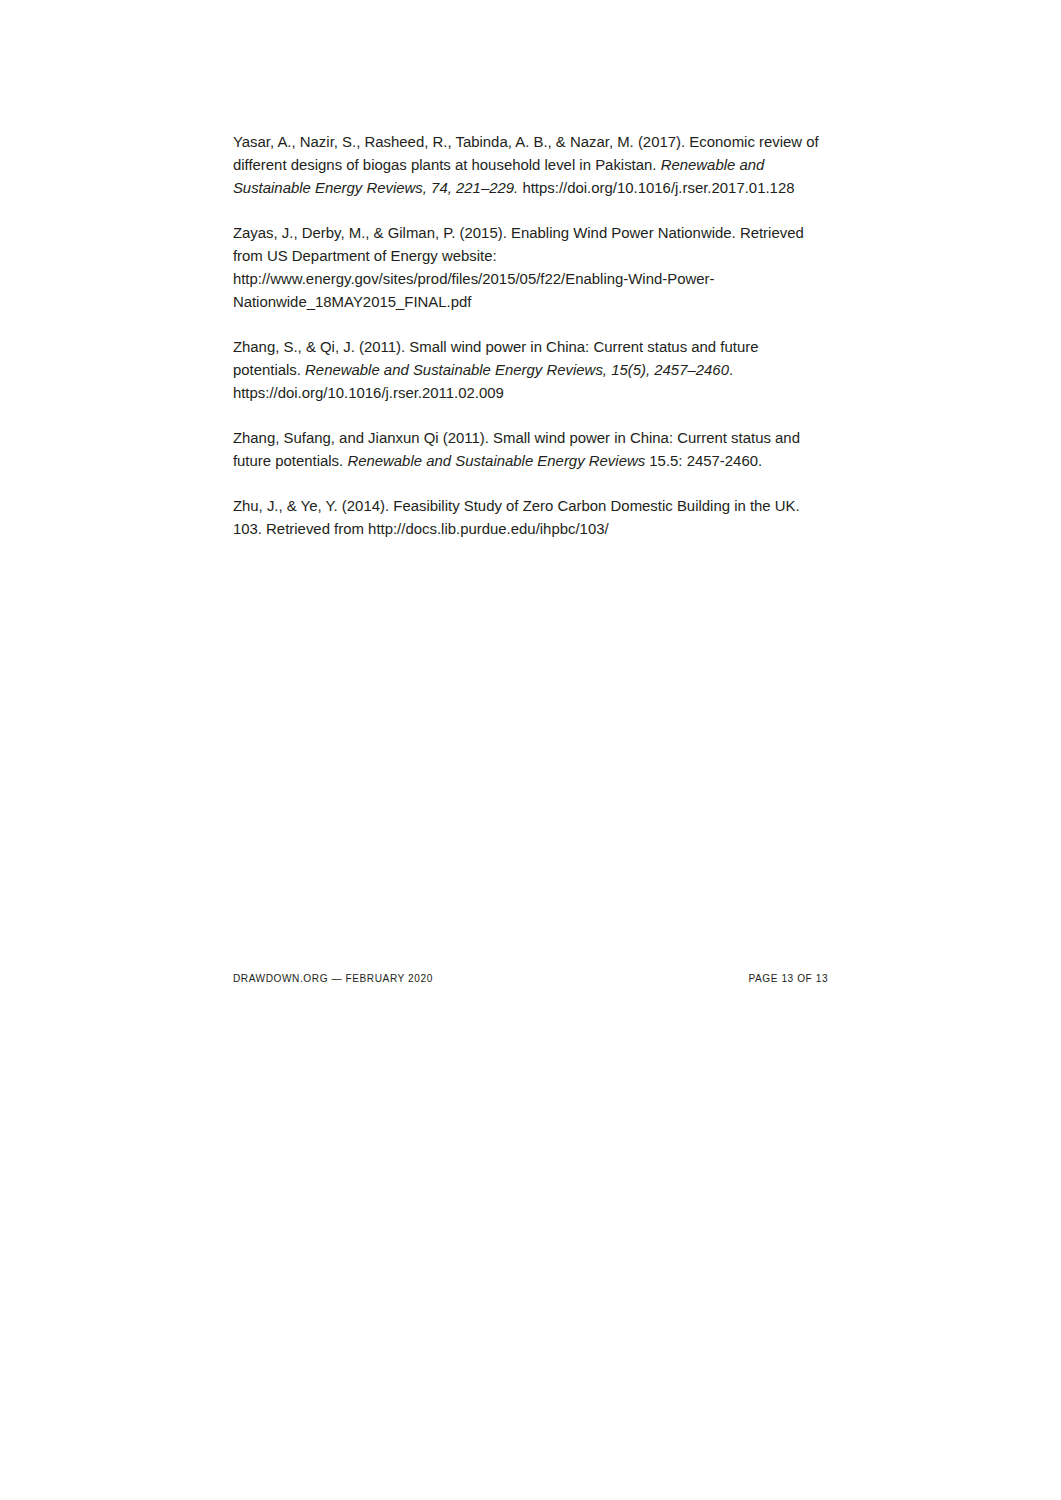Yasar, A., Nazir, S., Rasheed, R., Tabinda, A. B., & Nazar, M. (2017). Economic review of different designs of biogas plants at household level in Pakistan. Renewable and Sustainable Energy Reviews, 74, 221–229. https://doi.org/10.1016/j.rser.2017.01.128
Zayas, J., Derby, M., & Gilman, P. (2015). Enabling Wind Power Nationwide. Retrieved from US Department of Energy website: http://www.energy.gov/sites/prod/files/2015/05/f22/Enabling-Wind-Power-Nationwide_18MAY2015_FINAL.pdf
Zhang, S., & Qi, J. (2011). Small wind power in China: Current status and future potentials. Renewable and Sustainable Energy Reviews, 15(5), 2457–2460. https://doi.org/10.1016/j.rser.2011.02.009
Zhang, Sufang, and Jianxun Qi (2011). Small wind power in China: Current status and future potentials. Renewable and Sustainable Energy Reviews 15.5: 2457-2460.
Zhu, J., & Ye, Y. (2014). Feasibility Study of Zero Carbon Domestic Building in the UK. 103. Retrieved from http://docs.lib.purdue.edu/ihpbc/103/
Drawdown.org — February 2020
Page 13 of 13